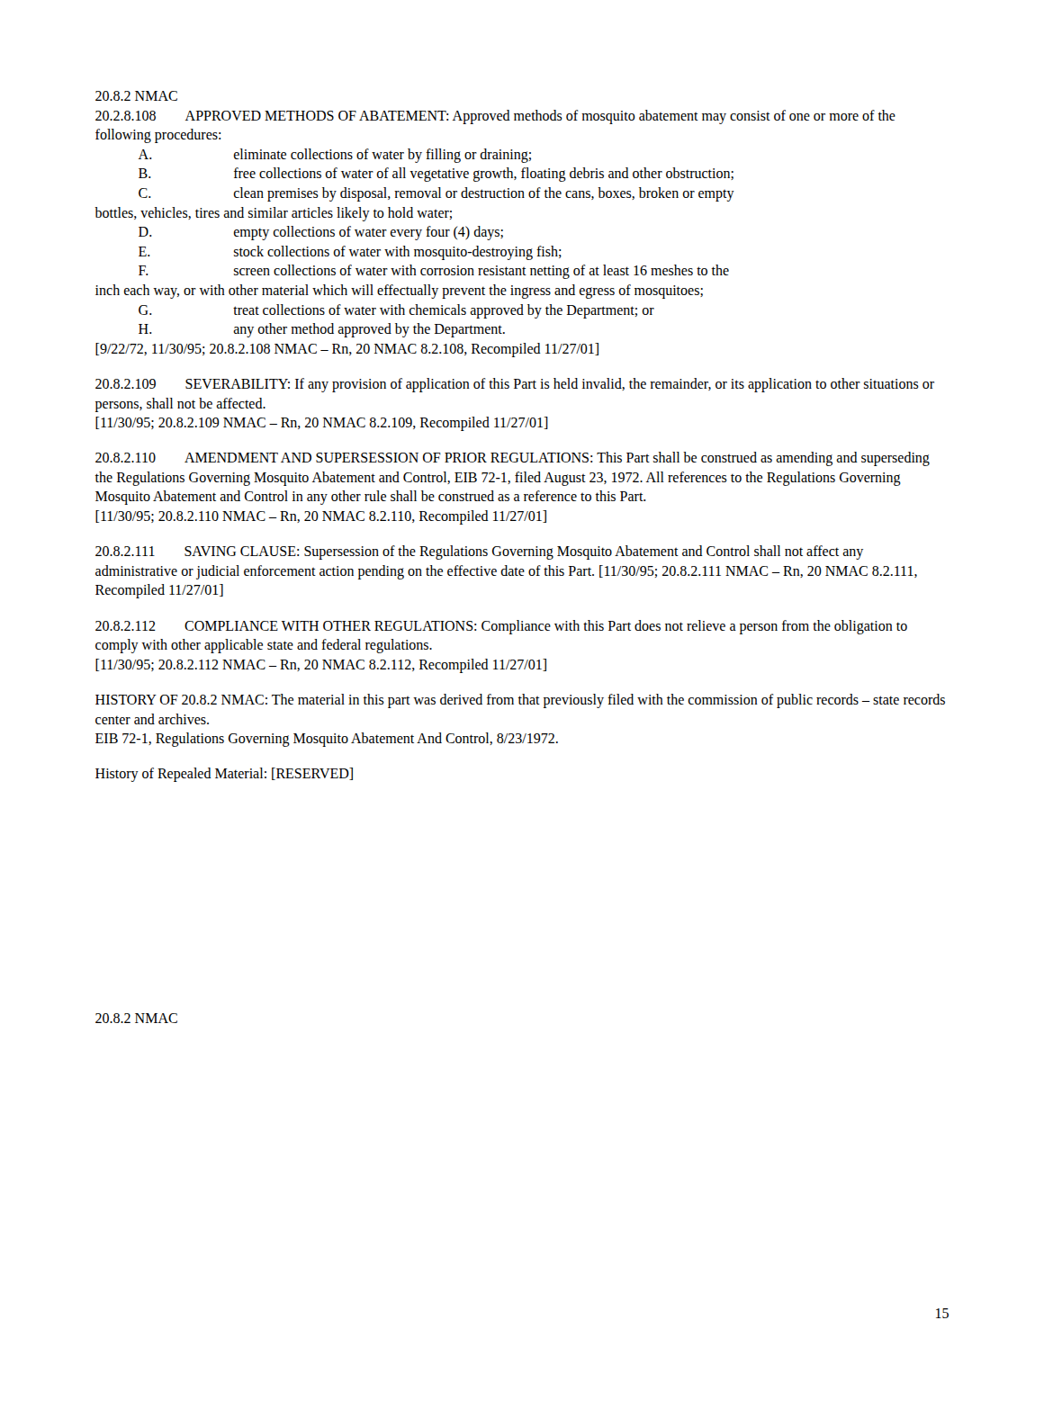20.8.2 NMAC
20.2.8.108 APPROVED METHODS OF ABATEMENT: Approved methods of mosquito abatement may consist of one or more of the following procedures:
A. eliminate collections of water by filling or draining;
B. free collections of water of all vegetative growth, floating debris and other obstruction;
C. clean premises by disposal, removal or destruction of the cans, boxes, broken or empty
bottles, vehicles, tires and similar articles likely to hold water;
D. empty collections of water every four (4) days;
E. stock collections of water with mosquito-destroying fish;
F. screen collections of water with corrosion resistant netting of at least 16 meshes to the
inch each way, or with other material which will effectually prevent the ingress and egress of mosquitoes;
G. treat collections of water with chemicals approved by the Department; or
H. any other method approved by the Department.
[9/22/72, 11/30/95; 20.8.2.108 NMAC – Rn, 20 NMAC 8.2.108, Recompiled 11/27/01]
20.8.2.109 SEVERABILITY: If any provision of application of this Part is held invalid, the remainder, or its application to other situations or persons, shall not be affected.
[11/30/95; 20.8.2.109 NMAC – Rn, 20 NMAC 8.2.109, Recompiled 11/27/01]
20.8.2.110 AMENDMENT AND SUPERSESSION OF PRIOR REGULATIONS: This Part shall be construed as amending and superseding the Regulations Governing Mosquito Abatement and Control, EIB 72-1, filed August 23, 1972. All references to the Regulations Governing Mosquito Abatement and Control in any other rule shall be construed as a reference to this Part.
[11/30/95; 20.8.2.110 NMAC – Rn, 20 NMAC 8.2.110, Recompiled 11/27/01]
20.8.2.111 SAVING CLAUSE: Supersession of the Regulations Governing Mosquito Abatement and Control shall not affect any administrative or judicial enforcement action pending on the effective date of this Part. [11/30/95; 20.8.2.111 NMAC – Rn, 20 NMAC 8.2.111, Recompiled 11/27/01]
20.8.2.112 COMPLIANCE WITH OTHER REGULATIONS: Compliance with this Part does not relieve a person from the obligation to comply with other applicable state and federal regulations.
[11/30/95; 20.8.2.112 NMAC – Rn, 20 NMAC 8.2.112, Recompiled 11/27/01]
HISTORY OF 20.8.2 NMAC: The material in this part was derived from that previously filed with the commission of public records – state records center and archives.
EIB 72-1, Regulations Governing Mosquito Abatement And Control, 8/23/1972.
History of Repealed Material: [RESERVED]
20.8.2 NMAC
15